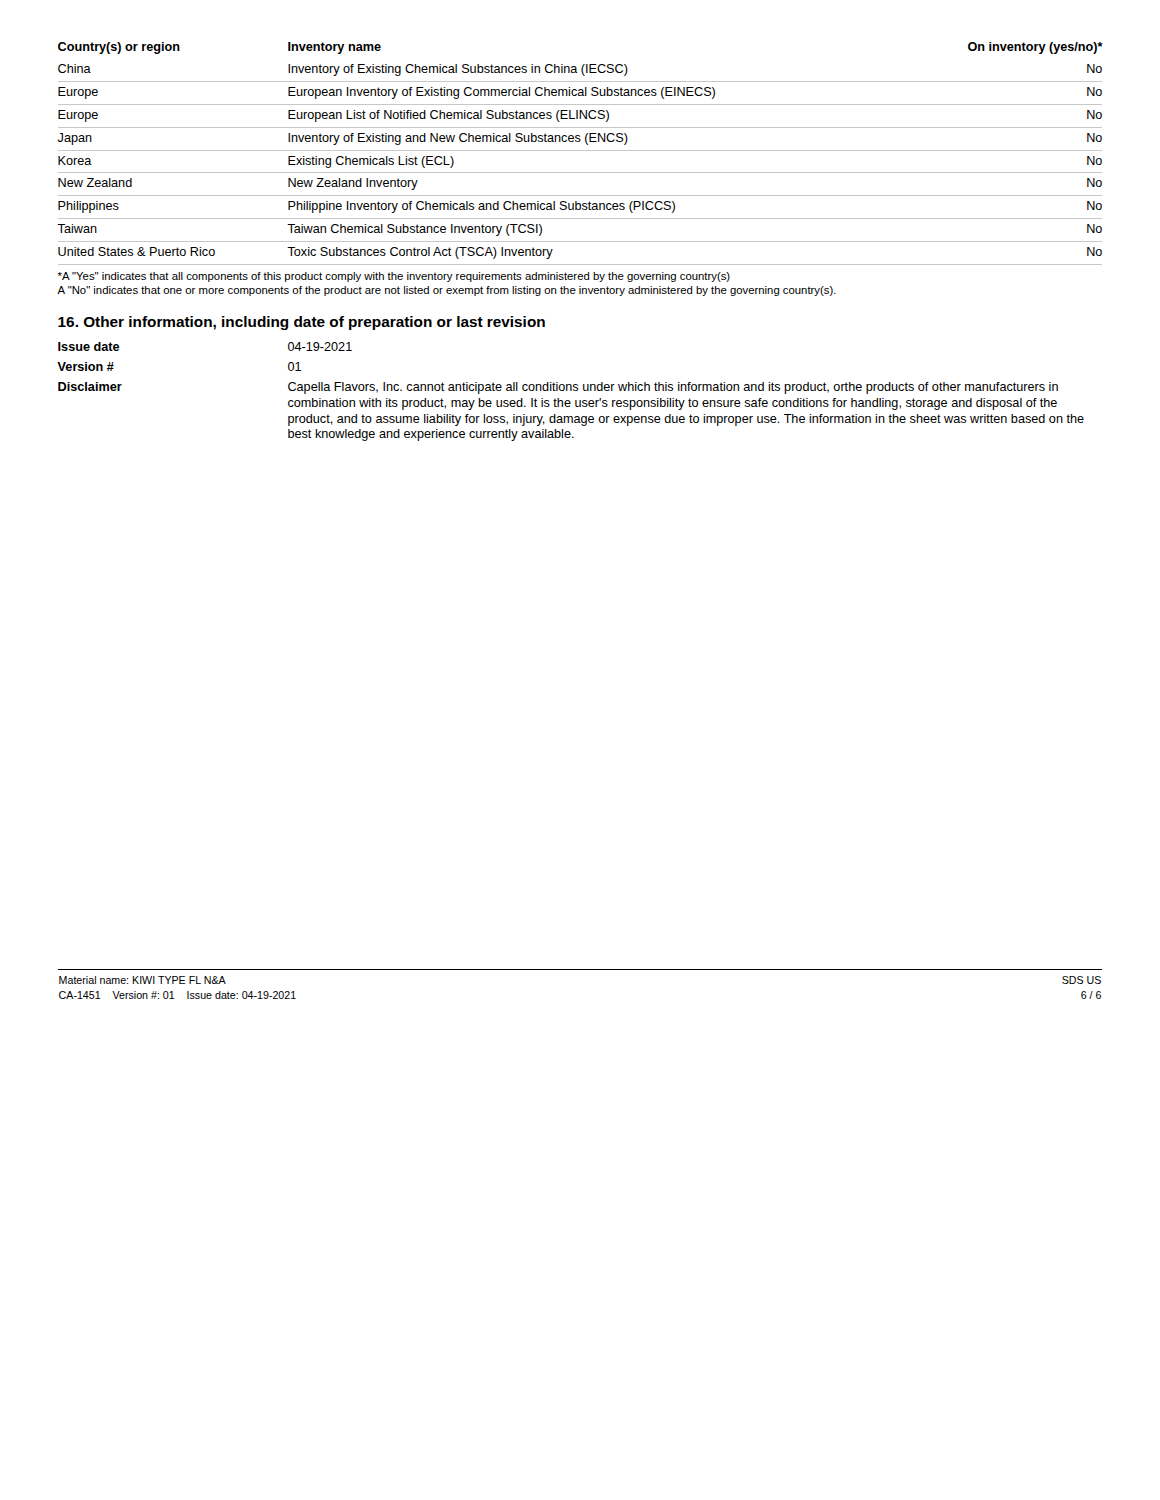| Country(s) or region | Inventory name | On inventory (yes/no)* |
| --- | --- | --- |
| China | Inventory of Existing Chemical Substances in China (IECSC) | No |
| Europe | European Inventory of Existing Commercial Chemical Substances (EINECS) | No |
| Europe | European List of Notified Chemical Substances (ELINCS) | No |
| Japan | Inventory of Existing and New Chemical Substances (ENCS) | No |
| Korea | Existing Chemicals List (ECL) | No |
| New Zealand | New Zealand Inventory | No |
| Philippines | Philippine Inventory of Chemicals and Chemical Substances (PICCS) | No |
| Taiwan | Taiwan Chemical Substance Inventory (TCSI) | No |
| United States & Puerto Rico | Toxic Substances Control Act (TSCA) Inventory | No |
*A "Yes" indicates that all components of this product comply with the inventory requirements administered by the governing country(s)
A "No" indicates that one or more components of the product are not listed or exempt from listing on the inventory administered by the governing country(s).
16. Other information, including date of preparation or last revision
| Issue date | 04-19-2021 |
| Version # | 01 |
| Disclaimer | Capella Flavors, Inc. cannot anticipate all conditions under which this information and its product, orthe products of other manufacturers in combination with its product, may be used. It is the user's responsibility to ensure safe conditions for handling, storage and disposal of the product, and to assume liability for loss, injury, damage or expense due to improper use. The information in the sheet was written based on the best knowledge and experience currently available. |
| Material name: KIWI TYPE FL N&A | SDS US |
| CA-1451 Version #: 01 Issue date: 04-19-2021 | 6 / 6 |